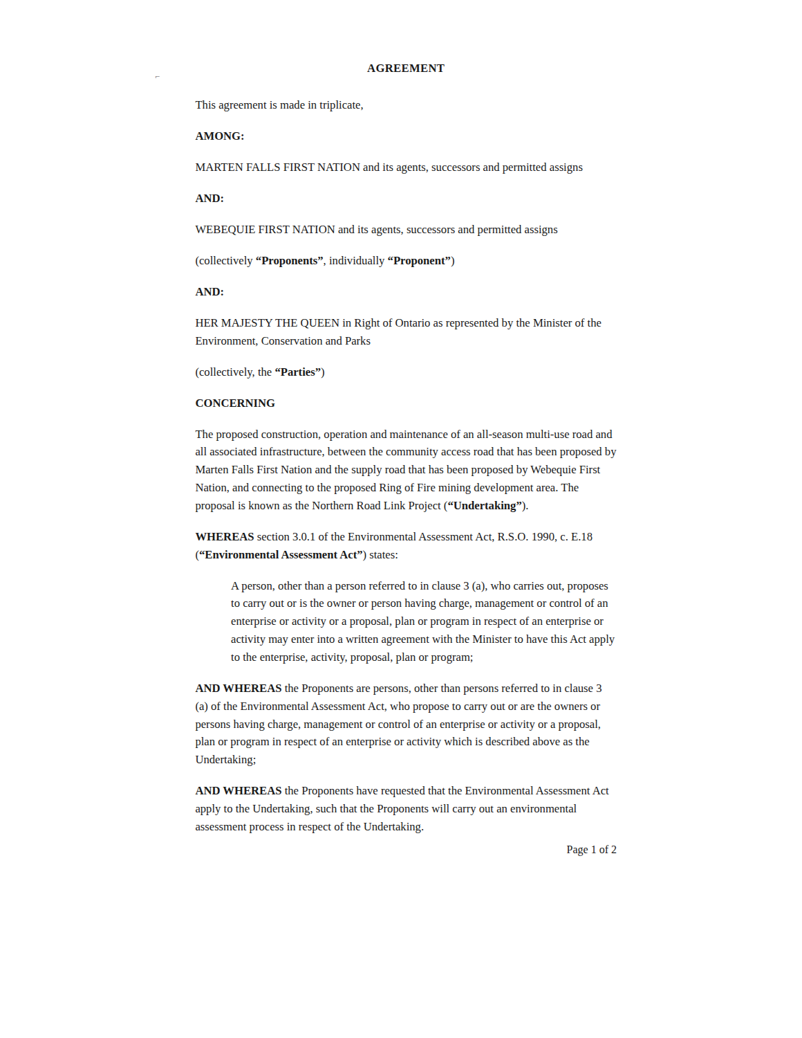⌐
AGREEMENT
This agreement is made in triplicate,
AMONG:
MARTEN FALLS FIRST NATION and its agents, successors and permitted assigns
AND:
WEBEQUIE FIRST NATION and its agents, successors and permitted assigns
(collectively “Proponents”, individually “Proponent”)
AND:
HER MAJESTY THE QUEEN in Right of Ontario as represented by the Minister of the Environment, Conservation and Parks
(collectively, the “Parties”)
CONCERNING
The proposed construction, operation and maintenance of an all-season multi-use road and all associated infrastructure, between the community access road that has been proposed by Marten Falls First Nation and the supply road that has been proposed by Webequie First Nation, and connecting to the proposed Ring of Fire mining development area. The proposal is known as the Northern Road Link Project (“Undertaking”).
WHEREAS section 3.0.1 of the Environmental Assessment Act, R.S.O. 1990, c. E.18 (“Environmental Assessment Act”) states:
A person, other than a person referred to in clause 3 (a), who carries out, proposes to carry out or is the owner or person having charge, management or control of an enterprise or activity or a proposal, plan or program in respect of an enterprise or activity may enter into a written agreement with the Minister to have this Act apply to the enterprise, activity, proposal, plan or program;
AND WHEREAS the Proponents are persons, other than persons referred to in clause 3 (a) of the Environmental Assessment Act, who propose to carry out or are the owners or persons having charge, management or control of an enterprise or activity or a proposal, plan or program in respect of an enterprise or activity which is described above as the Undertaking;
AND WHEREAS the Proponents have requested that the Environmental Assessment Act apply to the Undertaking, such that the Proponents will carry out an environmental assessment process in respect of the Undertaking.
Page 1 of 2